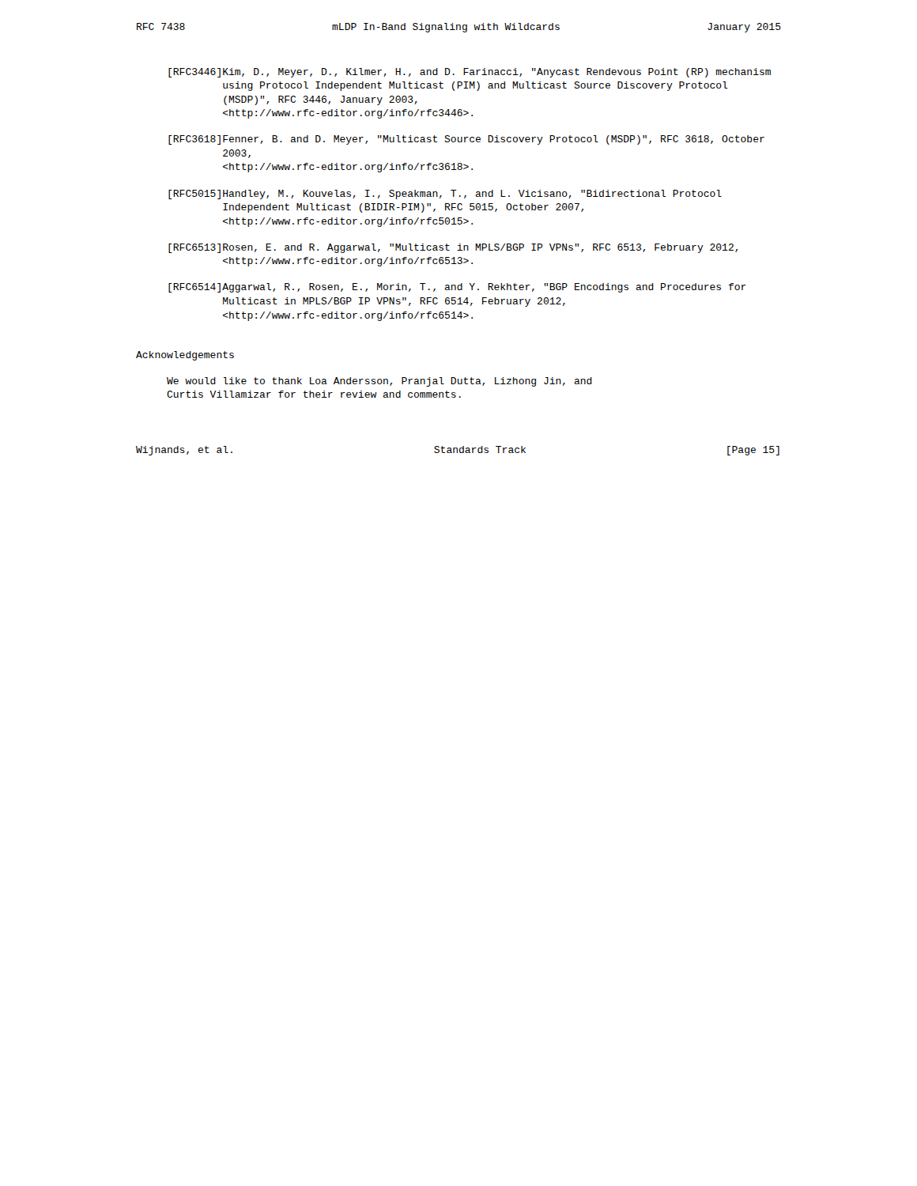RFC 7438 mLDP In-Band Signaling with Wildcards January 2015
[RFC3446]
Kim, D., Meyer, D., Kilmer, H., and D. Farinacci, "Anycast Rendevous Point (RP) mechanism using Protocol Independent Multicast (PIM) and Multicast Source Discovery Protocol (MSDP)", RFC 3446, January 2003,
<http://www.rfc-editor.org/info/rfc3446>.
[RFC3618]
Fenner, B. and D. Meyer, "Multicast Source Discovery Protocol (MSDP)", RFC 3618, October 2003,
<http://www.rfc-editor.org/info/rfc3618>.
[RFC5015]
Handley, M., Kouvelas, I., Speakman, T., and L. Vicisano, "Bidirectional Protocol Independent Multicast (BIDIR-PIM)", RFC 5015, October 2007,
<http://www.rfc-editor.org/info/rfc5015>.
[RFC6513]
Rosen, E. and R. Aggarwal, "Multicast in MPLS/BGP IP VPNs", RFC 6513, February 2012,
<http://www.rfc-editor.org/info/rfc6513>.
[RFC6514]
Aggarwal, R., Rosen, E., Morin, T., and Y. Rekhter, "BGP Encodings and Procedures for Multicast in MPLS/BGP IP VPNs", RFC 6514, February 2012,
<http://www.rfc-editor.org/info/rfc6514>.
Acknowledgements
We would like to thank Loa Andersson, Pranjal Dutta, Lizhong Jin, and
Curtis Villamizar for their review and comments.
Wijnands, et al. Standards Track [Page 15]